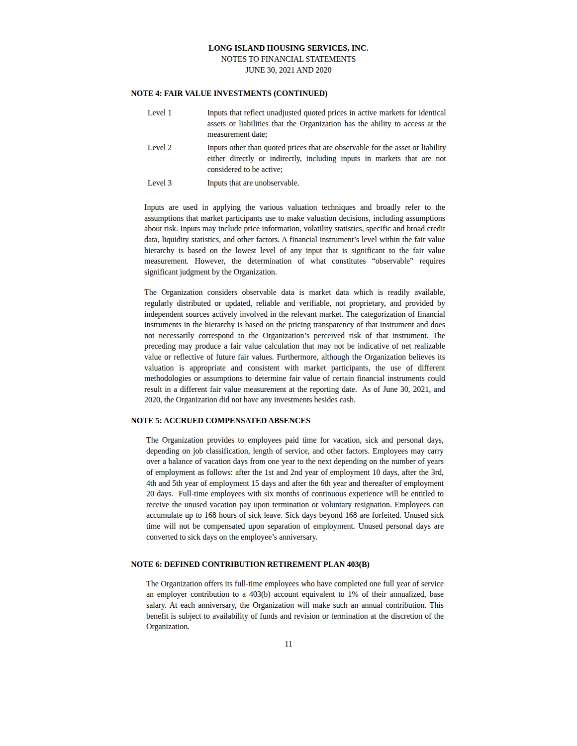Long Island Housing Services, Inc.
Notes to Financial Statements
June 30, 2021 and 2020
Note 4: Fair Value Investments (continued)
| Level 1 | Inputs that reflect unadjusted quoted prices in active markets for identical assets or liabilities that the Organization has the ability to access at the measurement date; |
| Level 2 | Inputs other than quoted prices that are observable for the asset or liability either directly or indirectly, including inputs in markets that are not considered to be active; |
| Level 3 | Inputs that are unobservable. |
Inputs are used in applying the various valuation techniques and broadly refer to the assumptions that market participants use to make valuation decisions, including assumptions about risk. Inputs may include price information, volatility statistics, specific and broad credit data, liquidity statistics, and other factors. A financial instrument’s level within the fair value hierarchy is based on the lowest level of any input that is significant to the fair value measurement. However, the determination of what constitutes “observable” requires significant judgment by the Organization.
The Organization considers observable data is market data which is readily available, regularly distributed or updated, reliable and verifiable, not proprietary, and provided by independent sources actively involved in the relevant market. The categorization of financial instruments in the hierarchy is based on the pricing transparency of that instrument and does not necessarily correspond to the Organization’s perceived risk of that instrument. The preceding may produce a fair value calculation that may not be indicative of net realizable value or reflective of future fair values. Furthermore, although the Organization believes its valuation is appropriate and consistent with market participants, the use of different methodologies or assumptions to determine fair value of certain financial instruments could result in a different fair value measurement at the reporting date. As of June 30, 2021, and 2020, the Organization did not have any investments besides cash.
Note 5: Accrued Compensated Absences
The Organization provides to employees paid time for vacation, sick and personal days, depending on job classification, length of service, and other factors. Employees may carry over a balance of vacation days from one year to the next depending on the number of years of employment as follows: after the 1st and 2nd year of employment 10 days, after the 3rd, 4th and 5th year of employment 15 days and after the 6th year and thereafter of employment 20 days. Full-time employees with six months of continuous experience will be entitled to receive the unused vacation pay upon termination or voluntary resignation. Employees can accumulate up to 168 hours of sick leave. Sick days beyond 168 are forfeited. Unused sick time will not be compensated upon separation of employment. Unused personal days are converted to sick days on the employee’s anniversary.
Note 6: Defined Contribution Retirement Plan 403(b)
The Organization offers its full-time employees who have completed one full year of service an employer contribution to a 403(b) account equivalent to 1% of their annualized, base salary. At each anniversary, the Organization will make such an annual contribution. This benefit is subject to availability of funds and revision or termination at the discretion of the Organization.
11